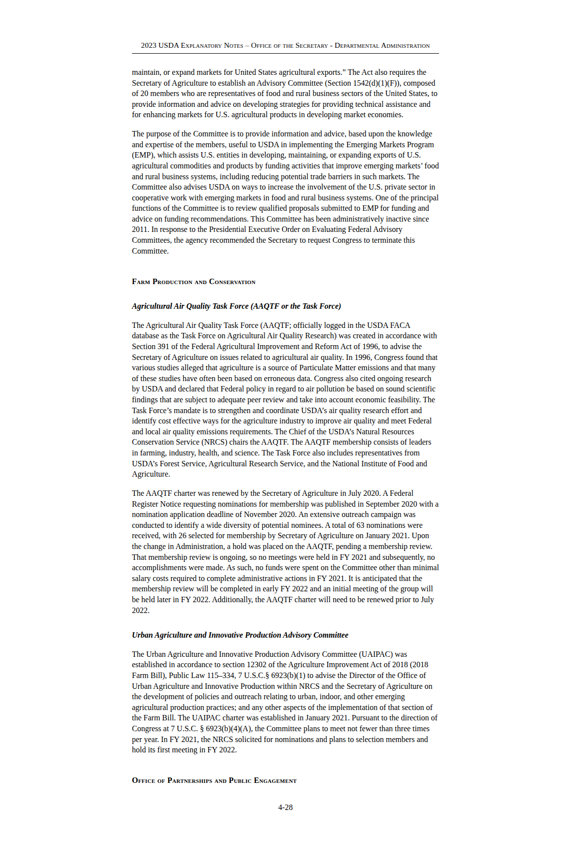2023 USDA Explanatory Notes – Office of the Secretary - Departmental Administration
maintain, or expand markets for United States agricultural exports.” The Act also requires the Secretary of Agriculture to establish an Advisory Committee (Section 1542(d)(1)(F)), composed of 20 members who are representatives of food and rural business sectors of the United States, to provide information and advice on developing strategies for providing technical assistance and for enhancing markets for U.S. agricultural products in developing market economies.
The purpose of the Committee is to provide information and advice, based upon the knowledge and expertise of the members, useful to USDA in implementing the Emerging Markets Program (EMP), which assists U.S. entities in developing, maintaining, or expanding exports of U.S. agricultural commodities and products by funding activities that improve emerging markets’ food and rural business systems, including reducing potential trade barriers in such markets. The Committee also advises USDA on ways to increase the involvement of the U.S. private sector in cooperative work with emerging markets in food and rural business systems. One of the principal functions of the Committee is to review qualified proposals submitted to EMP for funding and advice on funding recommendations. This Committee has been administratively inactive since 2011. In response to the Presidential Executive Order on Evaluating Federal Advisory Committees, the agency recommended the Secretary to request Congress to terminate this Committee.
Farm Production and Conservation
Agricultural Air Quality Task Force (AAQTF or the Task Force)
The Agricultural Air Quality Task Force (AAQTF; officially logged in the USDA FACA database as the Task Force on Agricultural Air Quality Research) was created in accordance with Section 391 of the Federal Agricultural Improvement and Reform Act of 1996, to advise the Secretary of Agriculture on issues related to agricultural air quality. In 1996, Congress found that various studies alleged that agriculture is a source of Particulate Matter emissions and that many of these studies have often been based on erroneous data. Congress also cited ongoing research by USDA and declared that Federal policy in regard to air pollution be based on sound scientific findings that are subject to adequate peer review and take into account economic feasibility. The Task Force’s mandate is to strengthen and coordinate USDA’s air quality research effort and identify cost effective ways for the agriculture industry to improve air quality and meet Federal and local air quality emissions requirements. The Chief of the USDA’s Natural Resources Conservation Service (NRCS) chairs the AAQTF. The AAQTF membership consists of leaders in farming, industry, health, and science. The Task Force also includes representatives from USDA’s Forest Service, Agricultural Research Service, and the National Institute of Food and Agriculture.
The AAQTF charter was renewed by the Secretary of Agriculture in July 2020. A Federal Register Notice requesting nominations for membership was published in September 2020 with a nomination application deadline of November 2020. An extensive outreach campaign was conducted to identify a wide diversity of potential nominees. A total of 63 nominations were received, with 26 selected for membership by Secretary of Agriculture on January 2021. Upon the change in Administration, a hold was placed on the AAQTF, pending a membership review. That membership review is ongoing, so no meetings were held in FY 2021 and subsequently, no accomplishments were made. As such, no funds were spent on the Committee other than minimal salary costs required to complete administrative actions in FY 2021. It is anticipated that the membership review will be completed in early FY 2022 and an initial meeting of the group will be held later in FY 2022. Additionally, the AAQTF charter will need to be renewed prior to July 2022.
Urban Agriculture and Innovative Production Advisory Committee
The Urban Agriculture and Innovative Production Advisory Committee (UAIPAC) was established in accordance to section 12302 of the Agriculture Improvement Act of 2018 (2018 Farm Bill), Public Law 115–334, 7 U.S.C.§ 6923(b)(1) to advise the Director of the Office of Urban Agriculture and Innovative Production within NRCS and the Secretary of Agriculture on the development of policies and outreach relating to urban, indoor, and other emerging agricultural production practices; and any other aspects of the implementation of that section of the Farm Bill. The UAIPAC charter was established in January 2021. Pursuant to the direction of Congress at 7 U.S.C. § 6923(b)(4)(A), the Committee plans to meet not fewer than three times per year. In FY 2021, the NRCS solicited for nominations and plans to selection members and hold its first meeting in FY 2022.
Office of Partnerships and Public Engagement
4-28